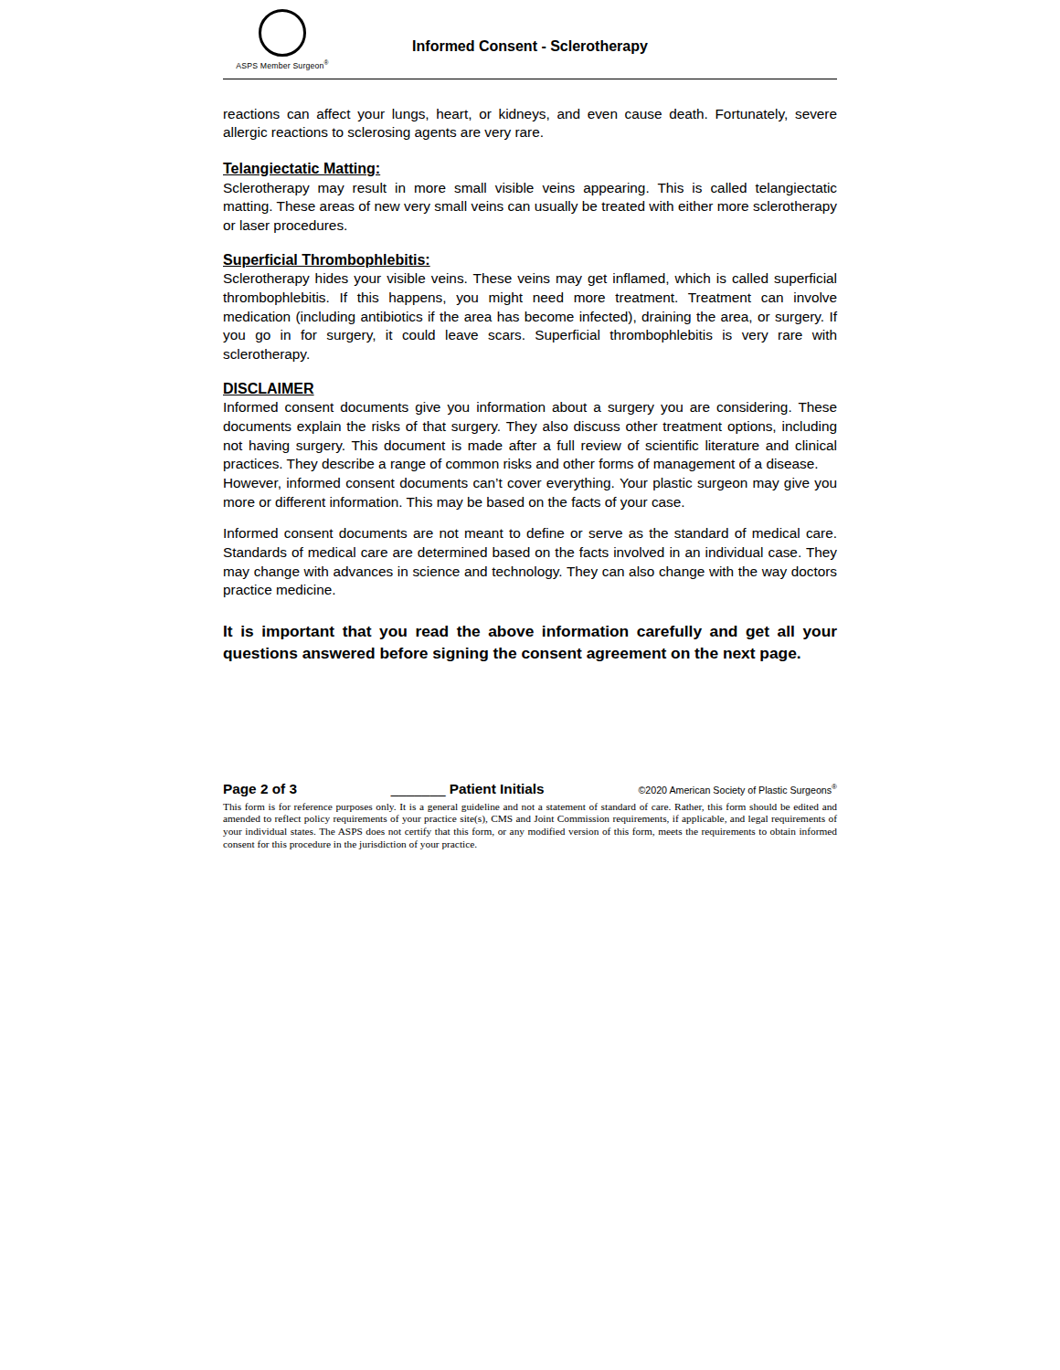ASPS Member Surgeon®
Informed Consent - Sclerotherapy
reactions can affect your lungs, heart, or kidneys, and even cause death. Fortunately, severe allergic reactions to sclerosing agents are very rare.
Telangiectatic Matting:
Sclerotherapy may result in more small visible veins appearing. This is called telangiectatic matting. These areas of new very small veins can usually be treated with either more sclerotherapy or laser procedures.
Superficial Thrombophlebitis:
Sclerotherapy hides your visible veins. These veins may get inflamed, which is called superficial thrombophlebitis. If this happens, you might need more treatment. Treatment can involve medication (including antibiotics if the area has become infected), draining the area, or surgery. If you go in for surgery, it could leave scars. Superficial thrombophlebitis is very rare with sclerotherapy.
DISCLAIMER
Informed consent documents give you information about a surgery you are considering. These documents explain the risks of that surgery. They also discuss other treatment options, including not having surgery. This document is made after a full review of scientific literature and clinical practices. They describe a range of common risks and other forms of management of a disease.
However, informed consent documents can’t cover everything. Your plastic surgeon may give you more or different information. This may be based on the facts of your case.
Informed consent documents are not meant to define or serve as the standard of medical care. Standards of medical care are determined based on the facts involved in an individual case. They may change with advances in science and technology. They can also change with the way doctors practice medicine.
It is important that you read the above information carefully and get all your questions answered before signing the consent agreement on the next page.
Page 2 of 3
_______ Patient Initials
©2020 American Society of Plastic Surgeons®
This form is for reference purposes only. It is a general guideline and not a statement of standard of care. Rather, this form should be edited and amended to reflect policy requirements of your practice site(s), CMS and Joint Commission requirements, if applicable, and legal requirements of your individual states. The ASPS does not certify that this form, or any modified version of this form, meets the requirements to obtain informed consent for this procedure in the jurisdiction of your practice.